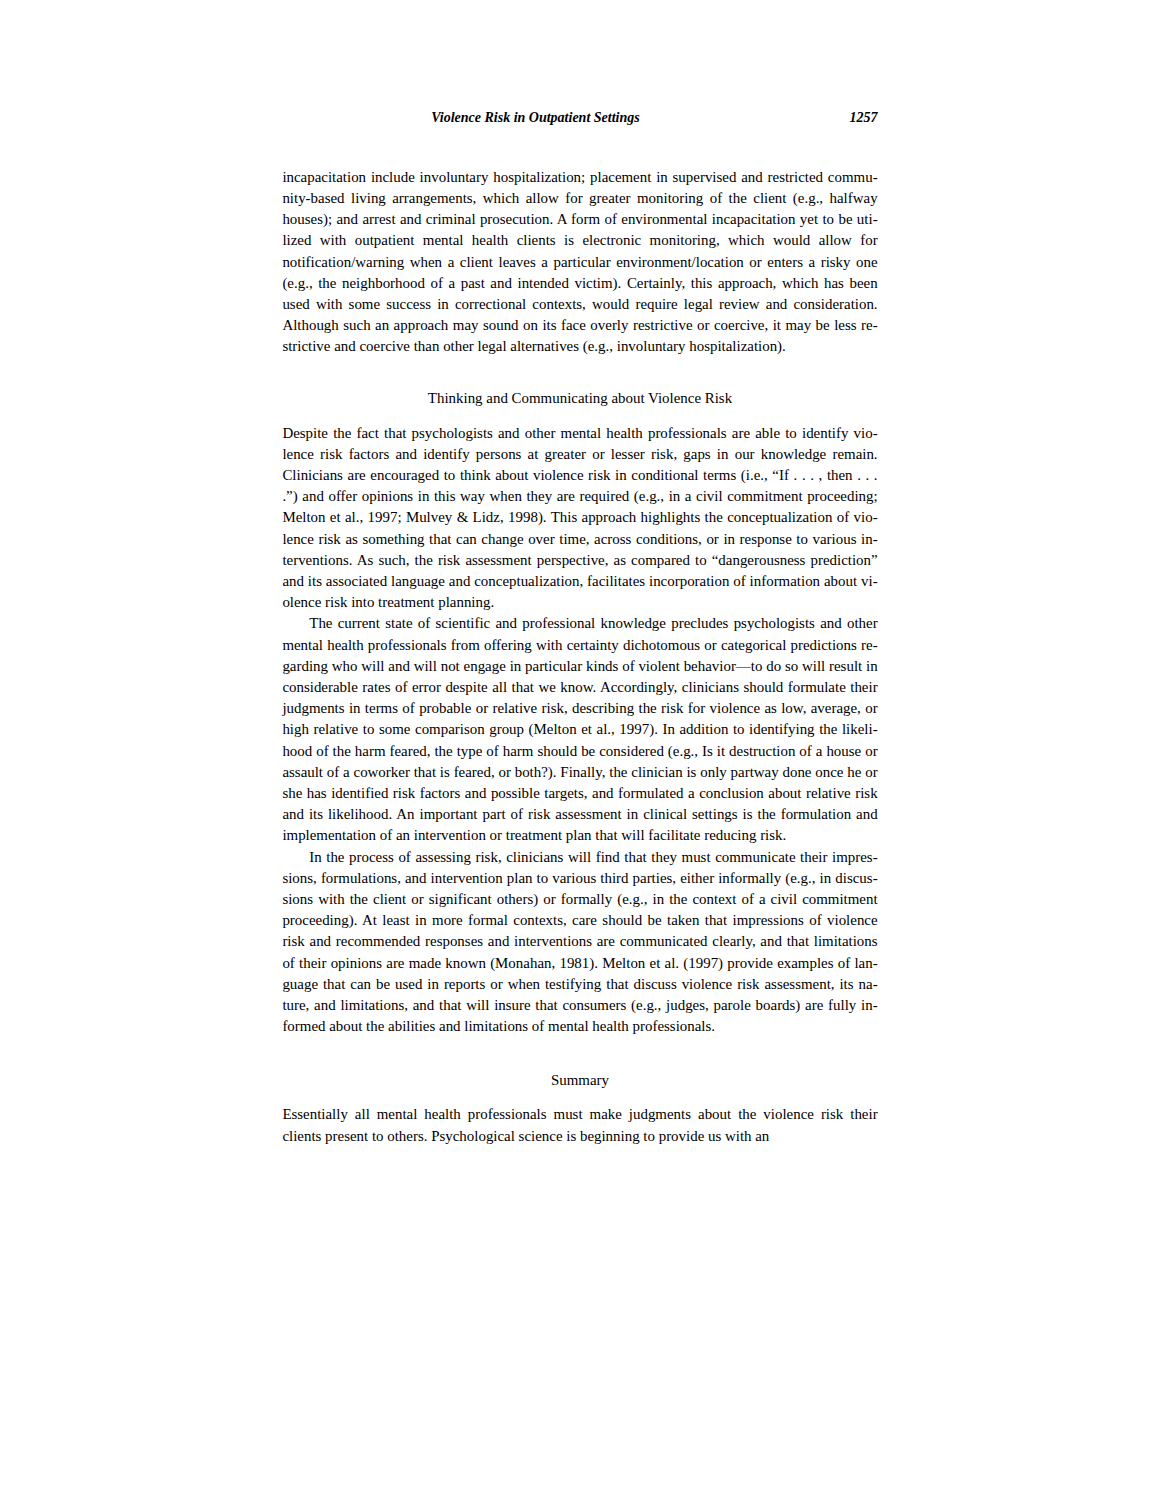Violence Risk in Outpatient Settings 1257
incapacitation include involuntary hospitalization; placement in supervised and restricted community-based living arrangements, which allow for greater monitoring of the client (e.g., halfway houses); and arrest and criminal prosecution. A form of environmental incapacitation yet to be utilized with outpatient mental health clients is electronic monitoring, which would allow for notification/warning when a client leaves a particular environment/location or enters a risky one (e.g., the neighborhood of a past and intended victim). Certainly, this approach, which has been used with some success in correctional contexts, would require legal review and consideration. Although such an approach may sound on its face overly restrictive or coercive, it may be less restrictive and coercive than other legal alternatives (e.g., involuntary hospitalization).
Thinking and Communicating about Violence Risk
Despite the fact that psychologists and other mental health professionals are able to identify violence risk factors and identify persons at greater or lesser risk, gaps in our knowledge remain. Clinicians are encouraged to think about violence risk in conditional terms (i.e., “If . . . , then . . . .”) and offer opinions in this way when they are required (e.g., in a civil commitment proceeding; Melton et al., 1997; Mulvey & Lidz, 1998). This approach highlights the conceptualization of violence risk as something that can change over time, across conditions, or in response to various interventions. As such, the risk assessment perspective, as compared to “dangerousness prediction” and its associated language and conceptualization, facilitates incorporation of information about violence risk into treatment planning.
The current state of scientific and professional knowledge precludes psychologists and other mental health professionals from offering with certainty dichotomous or categorical predictions regarding who will and will not engage in particular kinds of violent behavior—to do so will result in considerable rates of error despite all that we know. Accordingly, clinicians should formulate their judgments in terms of probable or relative risk, describing the risk for violence as low, average, or high relative to some comparison group (Melton et al., 1997). In addition to identifying the likelihood of the harm feared, the type of harm should be considered (e.g., Is it destruction of a house or assault of a coworker that is feared, or both?). Finally, the clinician is only partway done once he or she has identified risk factors and possible targets, and formulated a conclusion about relative risk and its likelihood. An important part of risk assessment in clinical settings is the formulation and implementation of an intervention or treatment plan that will facilitate reducing risk.
In the process of assessing risk, clinicians will find that they must communicate their impressions, formulations, and intervention plan to various third parties, either informally (e.g., in discussions with the client or significant others) or formally (e.g., in the context of a civil commitment proceeding). At least in more formal contexts, care should be taken that impressions of violence risk and recommended responses and interventions are communicated clearly, and that limitations of their opinions are made known (Monahan, 1981). Melton et al. (1997) provide examples of language that can be used in reports or when testifying that discuss violence risk assessment, its nature, and limitations, and that will insure that consumers (e.g., judges, parole boards) are fully informed about the abilities and limitations of mental health professionals.
Summary
Essentially all mental health professionals must make judgments about the violence risk their clients present to others. Psychological science is beginning to provide us with an